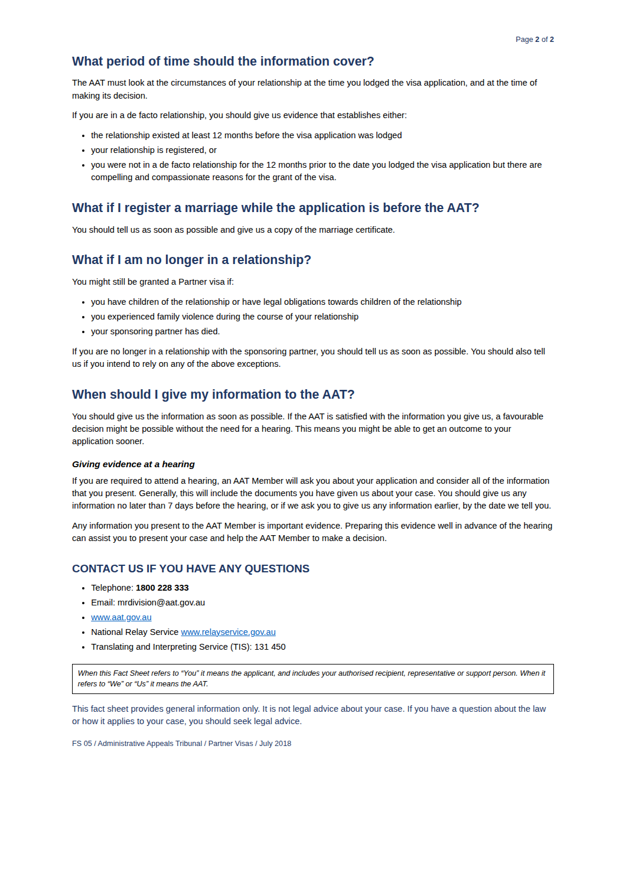Page 2 of 2
What period of time should the information cover?
The AAT must look at the circumstances of your relationship at the time you lodged the visa application, and at the time of making its decision.
If you are in a de facto relationship, you should give us evidence that establishes either:
the relationship existed at least 12 months before the visa application was lodged
your relationship is registered, or
you were not in a de facto relationship for the 12 months prior to the date you lodged the visa application but there are compelling and compassionate reasons for the grant of the visa.
What if I register a marriage while the application is before the AAT?
You should tell us as soon as possible and give us a copy of the marriage certificate.
What if I am no longer in a relationship?
You might still be granted a Partner visa if:
you have children of the relationship or have legal obligations towards children of the relationship
you experienced family violence during the course of your relationship
your sponsoring partner has died.
If you are no longer in a relationship with the sponsoring partner, you should tell us as soon as possible. You should also tell us if you intend to rely on any of the above exceptions.
When should I give my information to the AAT?
You should give us the information as soon as possible. If the AAT is satisfied with the information you give us, a favourable decision might be possible without the need for a hearing. This means you might be able to get an outcome to your application sooner.
Giving evidence at a hearing
If you are required to attend a hearing, an AAT Member will ask you about your application and consider all of the information that you present. Generally, this will include the documents you have given us about your case. You should give us any information no later than 7 days before the hearing, or if we ask you to give us any information earlier, by the date we tell you.
Any information you present to the AAT Member is important evidence. Preparing this evidence well in advance of the hearing can assist you to present your case and help the AAT Member to make a decision.
CONTACT US IF YOU HAVE ANY QUESTIONS
Telephone: 1800 228 333
Email: mrdivision@aat.gov.au
www.aat.gov.au
National Relay Service www.relayservice.gov.au
Translating and Interpreting Service (TIS): 131 450
When this Fact Sheet refers to “You” it means the applicant, and includes your authorised recipient, representative or support person. When it refers to “We” or “Us” it means the AAT.
This fact sheet provides general information only. It is not legal advice about your case. If you have a question about the law or how it applies to your case, you should seek legal advice.
FS 05 / Administrative Appeals Tribunal / Partner Visas / July 2018